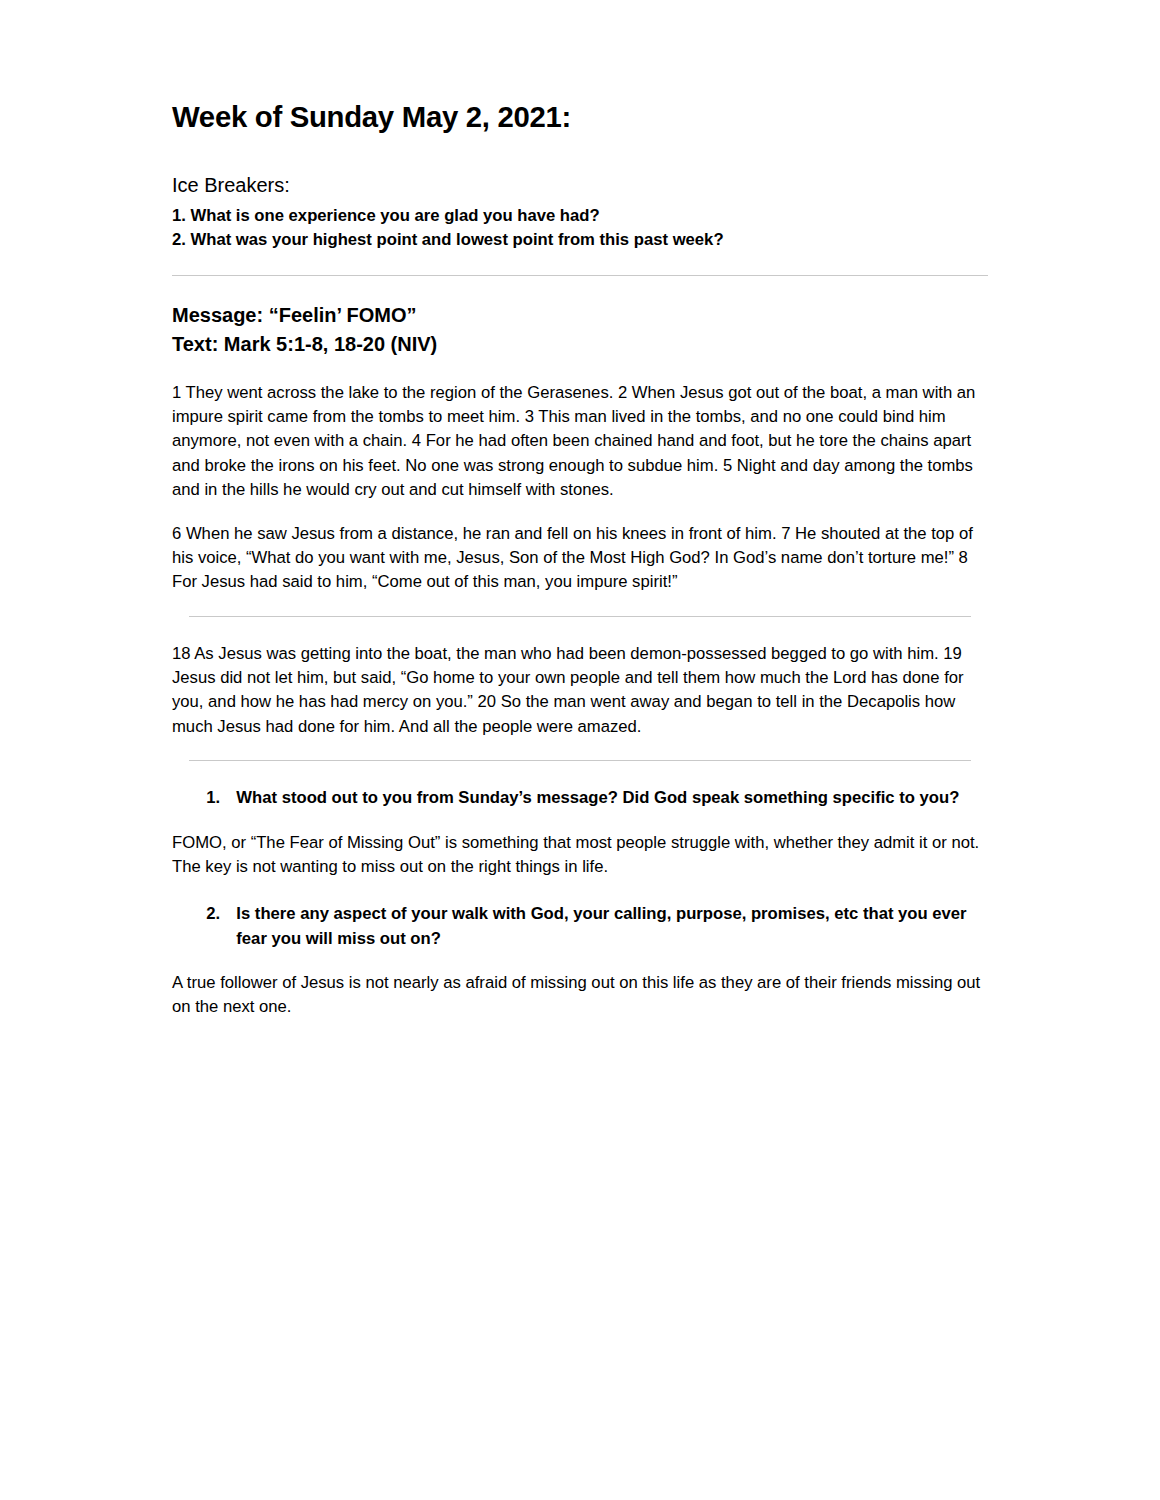Week of Sunday May 2, 2021:
Ice Breakers:
1. What is one experience you are glad you have had?
2. What was your highest point and lowest point from this past week?
Message: “Feelin’ FOMO”
Text: Mark 5:1-8, 18-20 (NIV)
1 They went across the lake to the region of the Gerasenes. 2 When Jesus got out of the boat, a man with an impure spirit came from the tombs to meet him. 3 This man lived in the tombs, and no one could bind him anymore, not even with a chain. 4 For he had often been chained hand and foot, but he tore the chains apart and broke the irons on his feet. No one was strong enough to subdue him. 5 Night and day among the tombs and in the hills he would cry out and cut himself with stones.
6 When he saw Jesus from a distance, he ran and fell on his knees in front of him. 7 He shouted at the top of his voice, “What do you want with me, Jesus, Son of the Most High God? In God’s name don’t torture me!” 8 For Jesus had said to him, “Come out of this man, you impure spirit!”
18 As Jesus was getting into the boat, the man who had been demon-possessed begged to go with him. 19 Jesus did not let him, but said, “Go home to your own people and tell them how much the Lord has done for you, and how he has had mercy on you.” 20 So the man went away and began to tell in the Decapolis how much Jesus had done for him. And all the people were amazed.
What stood out to you from Sunday’s message? Did God speak something specific to you?
FOMO, or “The Fear of Missing Out” is something that most people struggle with, whether they admit it or not. The key is not wanting to miss out on the right things in life.
Is there any aspect of your walk with God, your calling, purpose, promises, etc that you ever fear you will miss out on?
A true follower of Jesus is not nearly as afraid of missing out on this life as they are of their friends missing out on the next one.